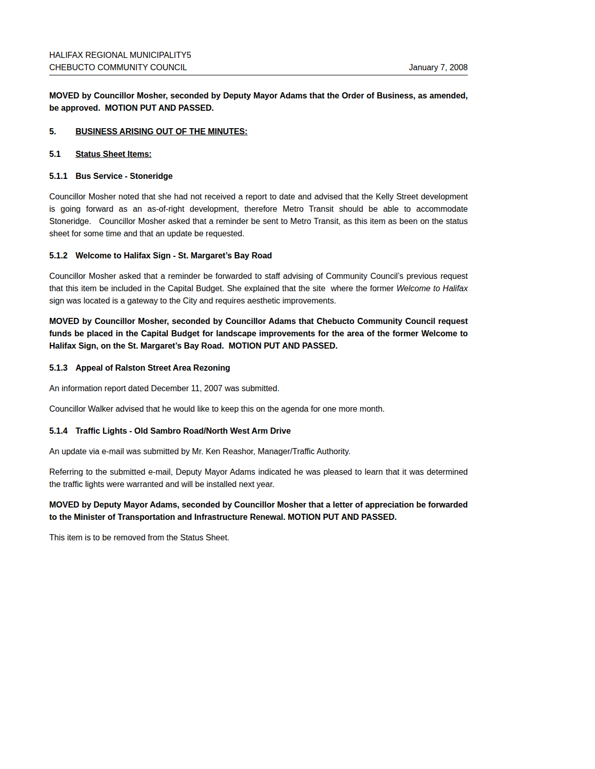HALIFAX REGIONAL MUNICIPALITY 5
CHEBUCTO COMMUNITY COUNCIL January 7, 2008
MOVED by Councillor Mosher, seconded by Deputy Mayor Adams that the Order of Business, as amended, be approved. MOTION PUT AND PASSED.
5. BUSINESS ARISING OUT OF THE MINUTES:
5.1 Status Sheet Items:
5.1.1 Bus Service - Stoneridge
Councillor Mosher noted that she had not received a report to date and advised that the Kelly Street development is going forward as an as-of-right development, therefore Metro Transit should be able to accommodate Stoneridge. Councillor Mosher asked that a reminder be sent to Metro Transit, as this item as been on the status sheet for some time and that an update be requested.
5.1.2 Welcome to Halifax Sign - St. Margaret’s Bay Road
Councillor Mosher asked that a reminder be forwarded to staff advising of Community Council’s previous request that this item be included in the Capital Budget. She explained that the site where the former Welcome to Halifax sign was located is a gateway to the City and requires aesthetic improvements.
MOVED by Councillor Mosher, seconded by Councillor Adams that Chebucto Community Council request funds be placed in the Capital Budget for landscape improvements for the area of the former Welcome to Halifax Sign, on the St. Margaret’s Bay Road. MOTION PUT AND PASSED.
5.1.3 Appeal of Ralston Street Area Rezoning
An information report dated December 11, 2007 was submitted.
Councillor Walker advised that he would like to keep this on the agenda for one more month.
5.1.4 Traffic Lights - Old Sambro Road/North West Arm Drive
An update via e-mail was submitted by Mr. Ken Reashor, Manager/Traffic Authority.
Referring to the submitted e-mail, Deputy Mayor Adams indicated he was pleased to learn that it was determined the traffic lights were warranted and will be installed next year.
MOVED by Deputy Mayor Adams, seconded by Councillor Mosher that a letter of appreciation be forwarded to the Minister of Transportation and Infrastructure Renewal. MOTION PUT AND PASSED.
This item is to be removed from the Status Sheet.